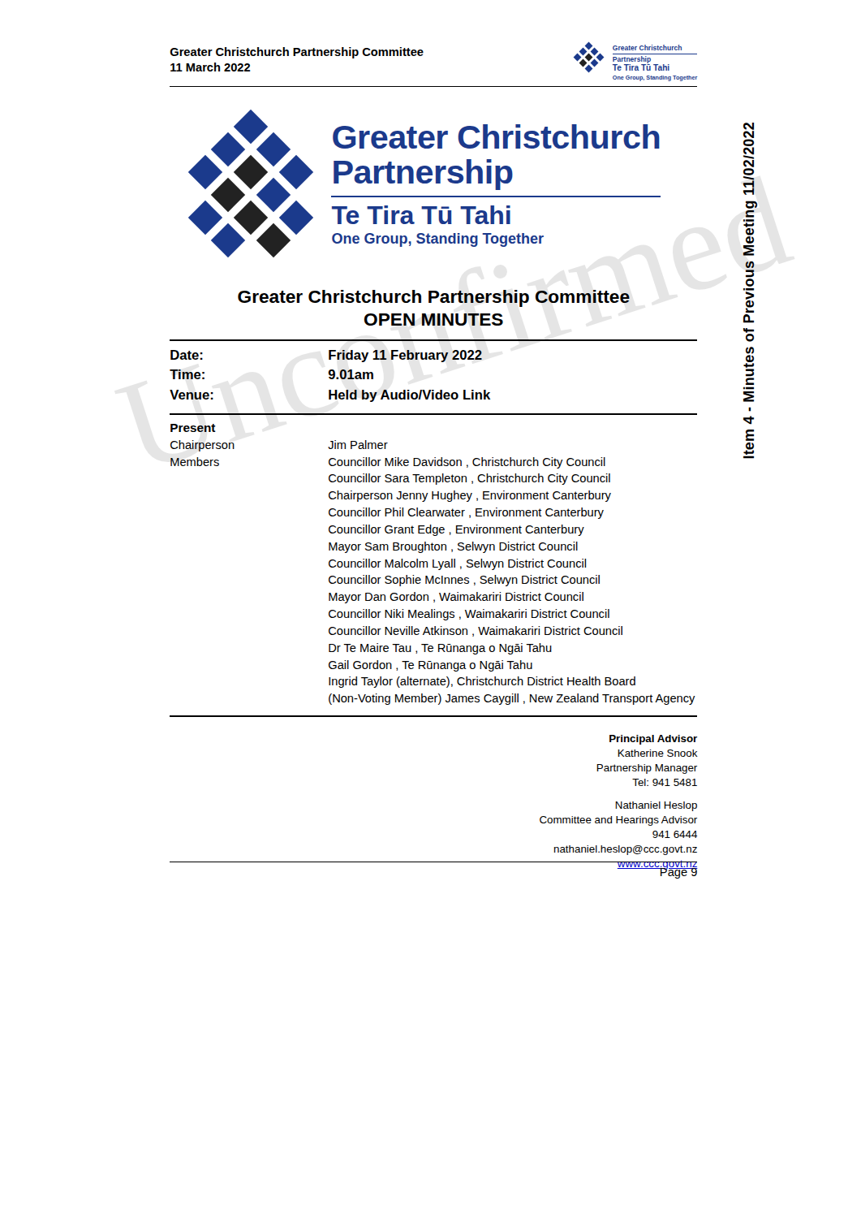Greater Christchurch Partnership Committee
11 March 2022
Greater Christchurch Partnership Te Tira Tū Tahi One Group, Standing Together
Item 4 - Minutes of Previous Meeting 11/02/2022
Unconfirmed
Greater Christchurch Partnership
Te Tira Tū Tahi One Group, Standing Together
Greater Christchurch Partnership Committee
OPEN MINUTES
| Date: | Friday 11 February 2022 |
| Time: | 9.01am |
| Venue: | Held by Audio/Video Link |
Present
| Chairperson | Jim Palmer |
| Members | Councillor Mike Davidson , Christchurch City Council Councillor Sara Templeton , Christchurch City Council Chairperson Jenny Hughey , Environment Canterbury Councillor Phil Clearwater , Environment Canterbury Councillor Grant Edge , Environment Canterbury Mayor Sam Broughton , Selwyn District Council Councillor Malcolm Lyall , Selwyn District Council Councillor Sophie McInnes , Selwyn District Council Mayor Dan Gordon , Waimakariri District Council Councillor Niki Mealings , Waimakariri District Council Councillor Neville Atkinson , Waimakariri District Council Dr Te Maire Tau , Te Rūnanga o Ngāi Tahu Gail Gordon , Te Rūnanga o Ngāi Tahu Ingrid Taylor (alternate), Christchurch District Health Board (Non-Voting Member) James Caygill , New Zealand Transport Agency |
Principal Advisor
Katherine Snook
Partnership Manager
Tel: 941 5481
Nathaniel Heslop
Committee and Hearings Advisor
941 6444
nathaniel.heslop@ccc.govt.nz
www.ccc.govt.nz
Page 9